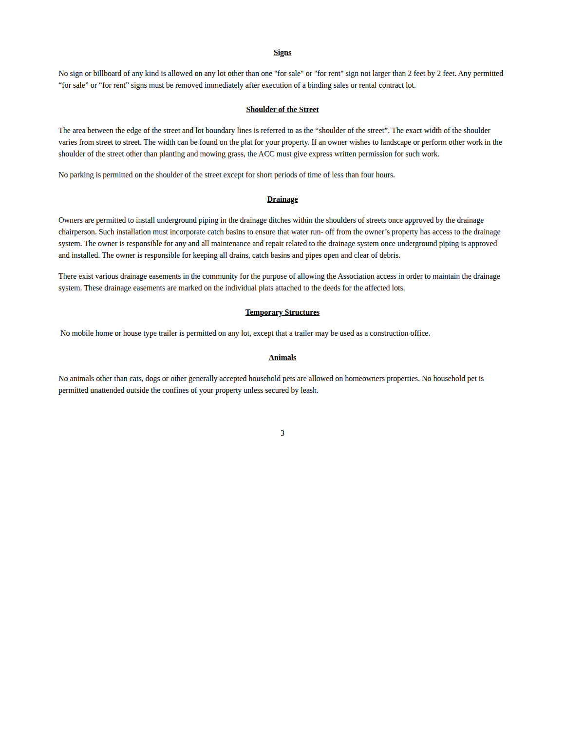Signs
No sign or billboard of any kind is allowed on any lot other than one "for sale" or "for rent" sign not larger than 2 feet by 2 feet. Any permitted “for sale” or “for rent” signs must be removed immediately after execution of a binding sales or rental contract lot.
Shoulder of the Street
The area between the edge of the street and lot boundary lines is referred to as the “shoulder of the street”. The exact width of the shoulder varies from street to street. The width can be found on the plat for your property. If an owner wishes to landscape or perform other work in the shoulder of the street other than planting and mowing grass, the ACC must give express written permission for such work.
No parking is permitted on the shoulder of the street except for short periods of time of less than four hours.
Drainage
Owners are permitted to install underground piping in the drainage ditches within the shoulders of streets once approved by the drainage chairperson. Such installation must incorporate catch basins to ensure that water run- off from the owner’s property has access to the drainage system. The owner is responsible for any and all maintenance and repair related to the drainage system once underground piping is approved and installed. The owner is responsible for keeping all drains, catch basins and pipes open and clear of debris.
There exist various drainage easements in the community for the purpose of allowing the Association access in order to maintain the drainage system. These drainage easements are marked on the individual plats attached to the deeds for the affected lots.
Temporary Structures
No mobile home or house type trailer is permitted on any lot, except that a trailer may be used as a construction office.
Animals
No animals other than cats, dogs or other generally accepted household pets are allowed on homeowners properties. No household pet is permitted unattended outside the confines of your property unless secured by leash.
3